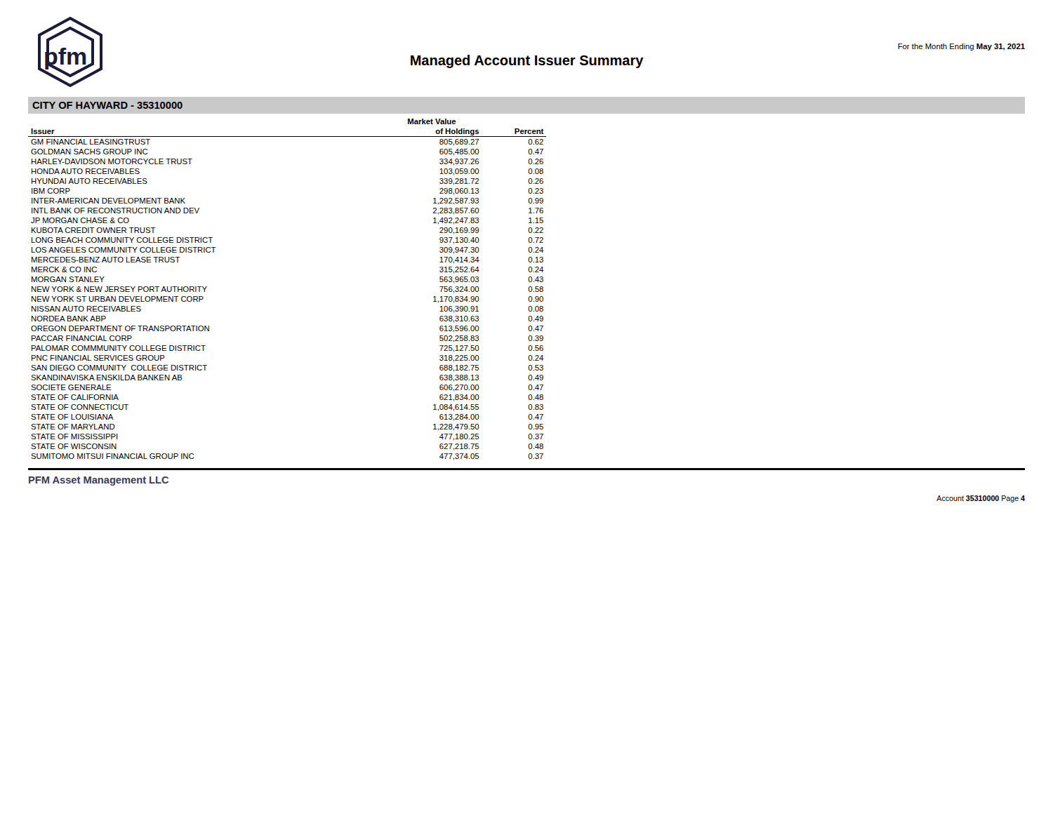pfm
For the Month Ending May 31, 2021
Managed Account Issuer Summary
CITY OF HAYWARD - 35310000
| | Market Value | |
| --- | --- | --- |
| Issuer | of Holdings | Percent |
| GM FINANCIAL LEASINGTRUST | 805,689.27 | 0.62 |
| GOLDMAN SACHS GROUP INC | 605,485.00 | 0.47 |
| HARLEY-DAVIDSON MOTORCYCLE TRUST | 334,937.26 | 0.26 |
| HONDA AUTO RECEIVABLES | 103,059.00 | 0.08 |
| HYUNDAI AUTO RECEIVABLES | 339,281.72 | 0.26 |
| IBM CORP | 298,060.13 | 0.23 |
| INTER-AMERICAN DEVELOPMENT BANK | 1,292,587.93 | 0.99 |
| INTL BANK OF RECONSTRUCTION AND DEV | 2,283,857.60 | 1.76 |
| JP MORGAN CHASE & CO | 1,492,247.83 | 1.15 |
| KUBOTA CREDIT OWNER TRUST | 290,169.99 | 0.22 |
| LONG BEACH COMMUNITY COLLEGE DISTRICT | 937,130.40 | 0.72 |
| LOS ANGELES COMMUNITY COLLEGE DISTRICT | 309,947.30 | 0.24 |
| MERCEDES-BENZ AUTO LEASE TRUST | 170,414.34 | 0.13 |
| MERCK & CO INC | 315,252.64 | 0.24 |
| MORGAN STANLEY | 563,965.03 | 0.43 |
| NEW YORK & NEW JERSEY PORT AUTHORITY | 756,324.00 | 0.58 |
| NEW YORK ST URBAN DEVELOPMENT CORP | 1,170,834.90 | 0.90 |
| NISSAN AUTO RECEIVABLES | 106,390.91 | 0.08 |
| NORDEA BANK ABP | 638,310.63 | 0.49 |
| OREGON DEPARTMENT OF TRANSPORTATION | 613,596.00 | 0.47 |
| PACCAR FINANCIAL CORP | 502,258.83 | 0.39 |
| PALOMAR COMMMUNITY COLLEGE DISTRICT | 725,127.50 | 0.56 |
| PNC FINANCIAL SERVICES GROUP | 318,225.00 | 0.24 |
| SAN DIEGO COMMUNITY COLLEGE DISTRICT | 688,182.75 | 0.53 |
| SKANDINAVISKA ENSKILDA BANKEN AB | 638,388.13 | 0.49 |
| SOCIETE GENERALE | 606,270.00 | 0.47 |
| STATE OF CALIFORNIA | 621,834.00 | 0.48 |
| STATE OF CONNECTICUT | 1,084,614.55 | 0.83 |
| STATE OF LOUISIANA | 613,284.00 | 0.47 |
| STATE OF MARYLAND | 1,228,479.50 | 0.95 |
| STATE OF MISSISSIPPI | 477,180.25 | 0.37 |
| STATE OF WISCONSIN | 627,218.75 | 0.48 |
| SUMITOMO MITSUI FINANCIAL GROUP INC | 477,374.05 | 0.37 |
PFM Asset Management LLC
Account 35310000 Page 4